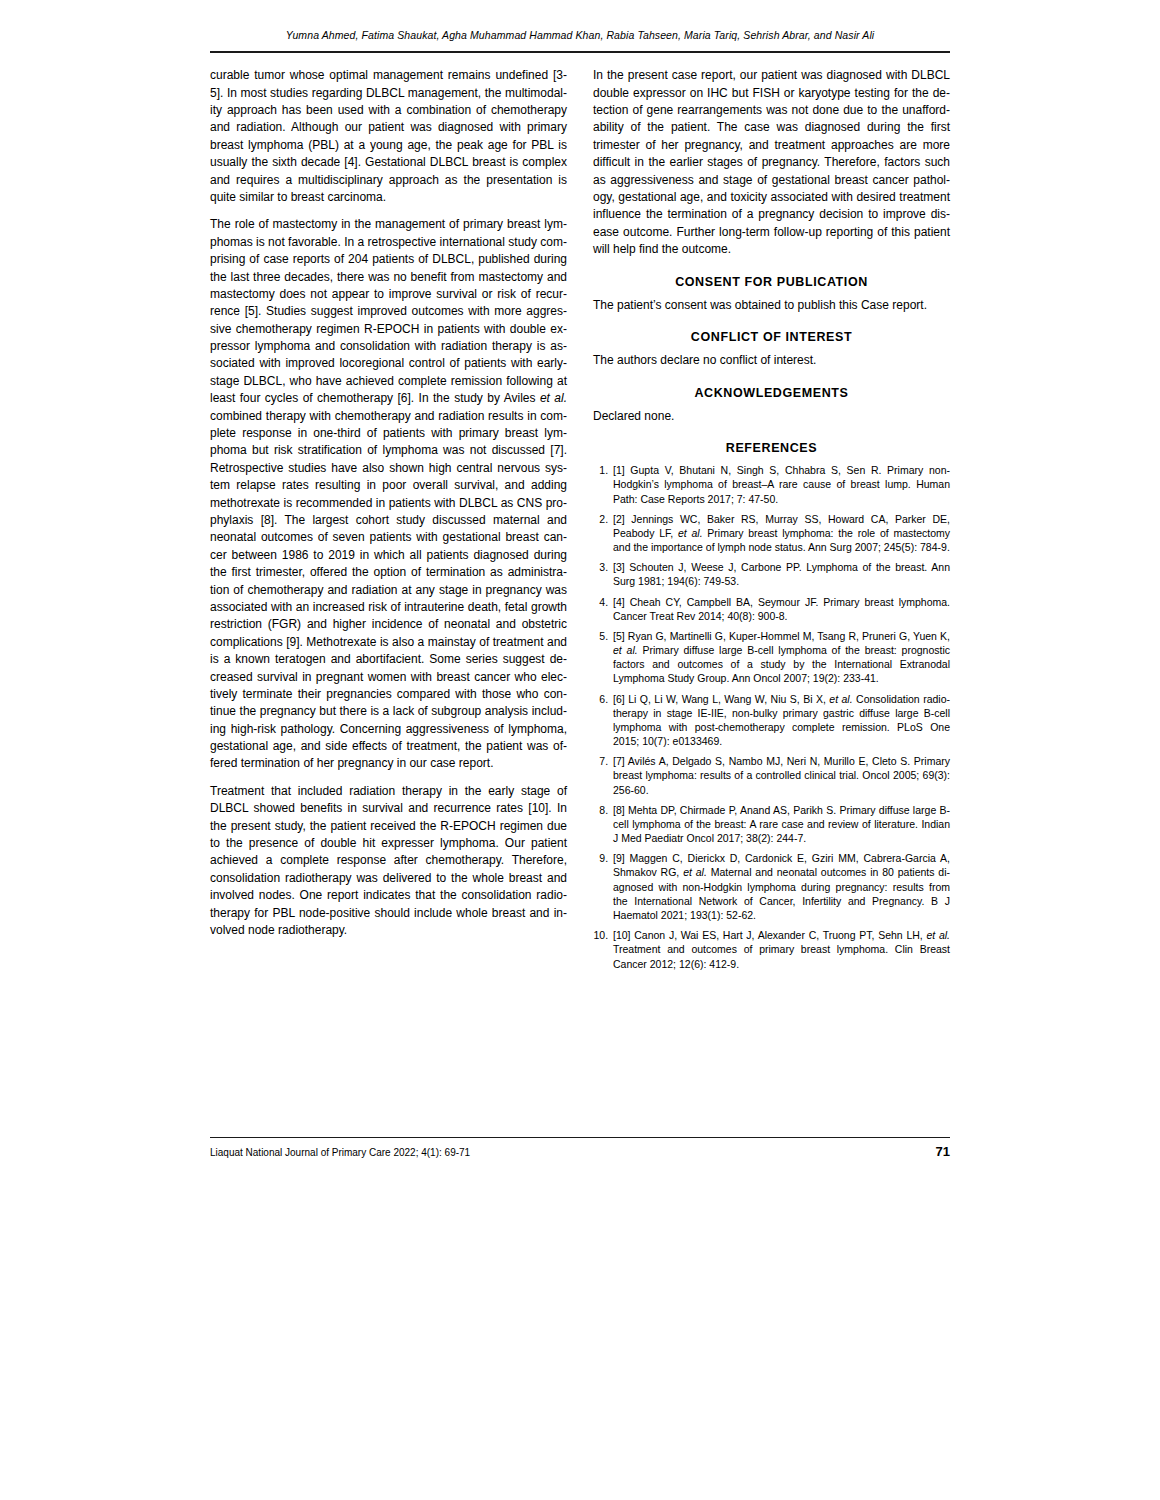Yumna Ahmed, Fatima Shaukat, Agha Muhammad Hammad Khan, Rabia Tahseen, Maria Tariq, Sehrish Abrar, and Nasir Ali
curable tumor whose optimal management remains undefined [3-5]. In most studies regarding DLBCL management, the multimodality approach has been used with a combination of chemotherapy and radiation. Although our patient was diagnosed with primary breast lymphoma (PBL) at a young age, the peak age for PBL is usually the sixth decade [4]. Gestational DLBCL breast is complex and requires a multidisciplinary approach as the presentation is quite similar to breast carcinoma.
The role of mastectomy in the management of primary breast lymphomas is not favorable. In a retrospective international study comprising of case reports of 204 patients of DLBCL, published during the last three decades, there was no benefit from mastectomy and mastectomy does not appear to improve survival or risk of recurrence [5]. Studies suggest improved outcomes with more aggressive chemotherapy regimen R-EPOCH in patients with double expressor lymphoma and consolidation with radiation therapy is associated with improved locoregional control of patients with early-stage DLBCL, who have achieved complete remission following at least four cycles of chemotherapy [6]. In the study by Aviles et al. combined therapy with chemotherapy and radiation results in complete response in one-third of patients with primary breast lymphoma but risk stratification of lymphoma was not discussed [7]. Retrospective studies have also shown high central nervous system relapse rates resulting in poor overall survival, and adding methotrexate is recommended in patients with DLBCL as CNS prophylaxis [8]. The largest cohort study discussed maternal and neonatal outcomes of seven patients with gestational breast cancer between 1986 to 2019 in which all patients diagnosed during the first trimester, offered the option of termination as administration of chemotherapy and radiation at any stage in pregnancy was associated with an increased risk of intrauterine death, fetal growth restriction (FGR) and higher incidence of neonatal and obstetric complications [9]. Methotrexate is also a mainstay of treatment and is a known teratogen and abortifacient. Some series suggest decreased survival in pregnant women with breast cancer who electively terminate their pregnancies compared with those who continue the pregnancy but there is a lack of subgroup analysis including high-risk pathology. Concerning aggressiveness of lymphoma, gestational age, and side effects of treatment, the patient was offered termination of her pregnancy in our case report.
Treatment that included radiation therapy in the early stage of DLBCL showed benefits in survival and recurrence rates [10]. In the present study, the patient received the R-EPOCH regimen due to the presence of double hit expresser lymphoma. Our patient achieved a complete response after chemotherapy. Therefore, consolidation radiotherapy was delivered to the whole breast and involved nodes. One report indicates that the consolidation radiotherapy for PBL node-positive should include whole breast and involved node radiotherapy.
In the present case report, our patient was diagnosed with DLBCL double expressor on IHC but FISH or karyotype testing for the detection of gene rearrangements was not done due to the unaffordability of the patient. The case was diagnosed during the first trimester of her pregnancy, and treatment approaches are more difficult in the earlier stages of pregnancy. Therefore, factors such as aggressiveness and stage of gestational breast cancer pathology, gestational age, and toxicity associated with desired treatment influence the termination of a pregnancy decision to improve disease outcome. Further long-term follow-up reporting of this patient will help find the outcome.
CONSENT FOR PUBLICATION
The patient’s consent was obtained to publish this Case report.
CONFLICT OF INTEREST
The authors declare no conflict of interest.
ACKNOWLEDGEMENTS
Declared none.
REFERENCES
[1] Gupta V, Bhutani N, Singh S, Chhabra S, Sen R. Primary non-Hodgkin’s lymphoma of breast–A rare cause of breast lump. Human Path: Case Reports 2017; 7: 47-50.
[2] Jennings WC, Baker RS, Murray SS, Howard CA, Parker DE, Peabody LF, et al. Primary breast lymphoma: the role of mastectomy and the importance of lymph node status. Ann Surg 2007; 245(5): 784-9.
[3] Schouten J, Weese J, Carbone PP. Lymphoma of the breast. Ann Surg 1981; 194(6): 749-53.
[4] Cheah CY, Campbell BA, Seymour JF. Primary breast lymphoma. Cancer Treat Rev 2014; 40(8): 900-8.
[5] Ryan G, Martinelli G, Kuper-Hommel M, Tsang R, Pruneri G, Yuen K, et al. Primary diffuse large B-cell lymphoma of the breast: prognostic factors and outcomes of a study by the International Extranodal Lymphoma Study Group. Ann Oncol 2007; 19(2): 233-41.
[6] Li Q, Li W, Wang L, Wang W, Niu S, Bi X, et al. Consolidation radiotherapy in stage IE-IIE, non-bulky primary gastric diffuse large B-cell lymphoma with post-chemotherapy complete remission. PLoS One 2015; 10(7): e0133469.
[7] Avilés A, Delgado S, Nambo MJ, Neri N, Murillo E, Cleto S. Primary breast lymphoma: results of a controlled clinical trial. Oncol 2005; 69(3): 256-60.
[8] Mehta DP, Chirmade P, Anand AS, Parikh S. Primary diffuse large B-cell lymphoma of the breast: A rare case and review of literature. Indian J Med Paediatr Oncol 2017; 38(2): 244-7.
[9] Maggen C, Dierickx D, Cardonick E, Gziri MM, Cabrera-Garcia A, Shmakov RG, et al. Maternal and neonatal outcomes in 80 patients diagnosed with non-Hodgkin lymphoma during pregnancy: results from the International Network of Cancer, Infertility and Pregnancy. B J Haematol 2021; 193(1): 52-62.
[10] Canon J, Wai ES, Hart J, Alexander C, Truong PT, Sehn LH, et al. Treatment and outcomes of primary breast lymphoma. Clin Breast Cancer 2012; 12(6): 412-9.
Liaquat National Journal of Primary Care 2022; 4(1): 69-71
71